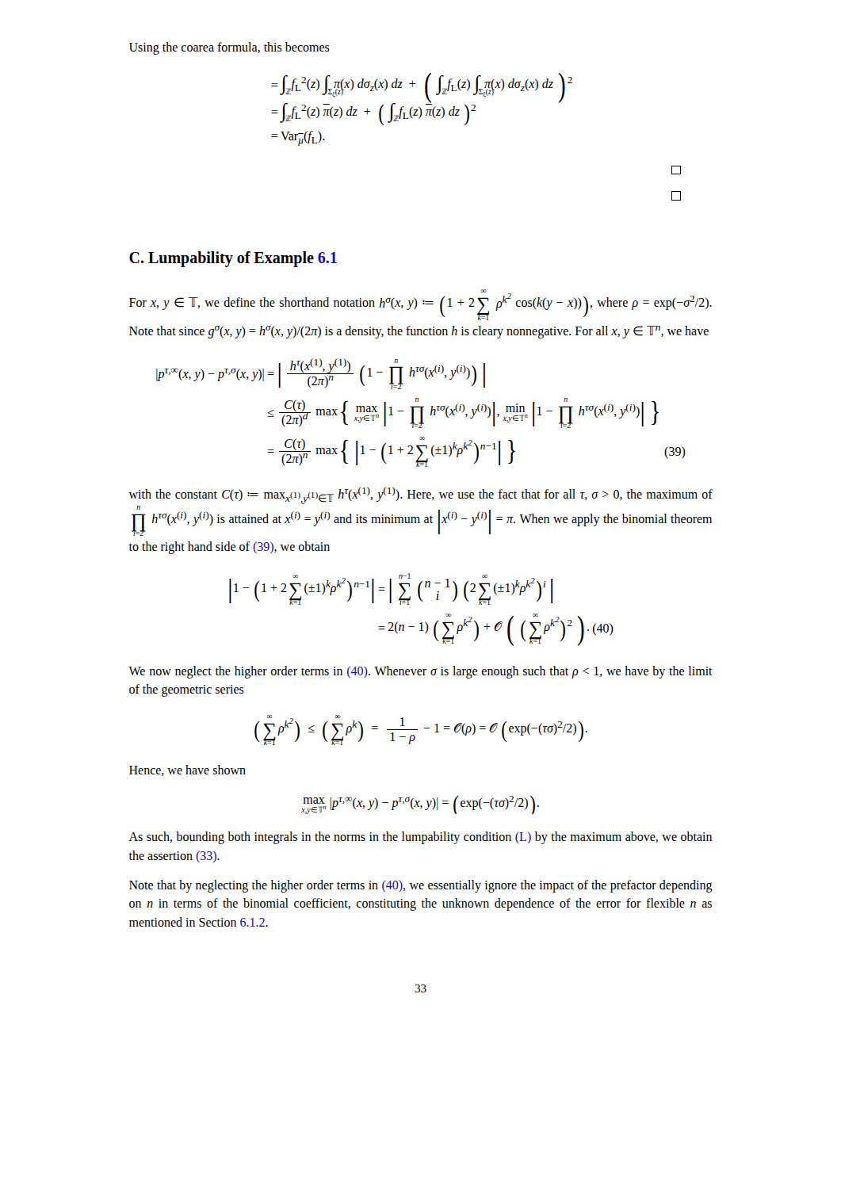Using the coarea formula, this becomes
| | = | ∫ ℤ f L 2 ( z ) ∫ Σ ξ ( z ) π ( x ) dσ z ( x ) dz + ( ∫ ℤ f L ( z ) ∫ Σ ξ ( z ) π ( x ) dσ z ( x ) dz ) 2 |
| | = | ∫ ℤ f L 2 ( z ) π ( z ) dz + ( ∫ ℤ f L ( z ) π ( z ) dz ) 2 |
| | = | Var μ ( f L ). |
C. Lumpability of Example 6.1
For x, y ∈ 𝕋, we define the shorthand notation hσ(x, y) ≔ (1 + 2∞∑k=1 ρk2 cos(k(y − x))), where ρ = exp(−σ2/2). Note that since gσ(x, y) = hσ(x, y)/(2π) is a density, the function h is cleary nonnegative. For all x, y ∈ 𝕋n, we have
| / p τ,∞ ( x , y ) − p τ,σ ( x , y )/ | = | / h τ ( x (1) , y (1) ) (2 π ) n ( 1 − n ∏ i =2 h τσ ( x ( i ) , y ( i ) ) ) / | |
| | ≤ | C ( τ ) (2 π ) d max { max x , y ∈𝕋 n / 1 − n ∏ i =2 h τσ ( x ( i ) , y ( i ) ) / , min x , y ∈𝕋 n / 1 − n ∏ i =2 h τσ ( x ( i ) , y ( i ) ) / } | |
| | = | C ( τ ) (2 π ) n max { / 1 − ( 1 + 2 ∞ ∑ k =1 (±1) k ρ k 2 ) n −1 / } | (39) |
with the constant C(τ) ≔ maxx(1),y(1)∈𝕋 hτ(x(1), y(1)). Here, we use the fact that for all τ, σ > 0, the maximum of n∏i=2 hτσ(x(i), y(i)) is attained at x(i) = y(i) and its minimum at |x(i) − y(i)| = π. When we apply the binomial theorem to the right hand side of (39), we obtain
| / 1 − ( 1 + 2 ∞ ∑ k =1 (±1) k ρ k 2 ) n −1 / | = | / n −1 ∑ i =1 ( n − 1 i ) ( 2 ∞ ∑ k =1 (±1) k ρ k 2 ) i / | |
| | = | 2( n − 1) ( ∞ ∑ k =1 ρ k 2 ) + 𝒪 ( ( ∞ ∑ k =1 ρ k 2 ) 2 ) . | (40) |
We now neglect the higher order terms in (40). Whenever σ is large enough such that ρ < 1, we have by the limit of the geometric series
(∞∑k=1 ρk2) ≤ (∞∑k=1 ρk) = 11 − ρ − 1 = 𝒪(ρ) = 𝒪 (exp(−(τσ)2/2)).
Hence, we have shown
max x,y∈𝕋n |pτ,∞(x, y) − pτ,σ(x, y)| = (exp(−(τσ)2/2)).
As such, bounding both integrals in the norms in the lumpability condition (L) by the maximum above, we obtain the assertion (33).
Note that by neglecting the higher order terms in (40), we essentially ignore the impact of the prefactor depending on n in terms of the binomial coefficient, constituting the unknown dependence of the error for flexible n as mentioned in Section 6.1.2.
33